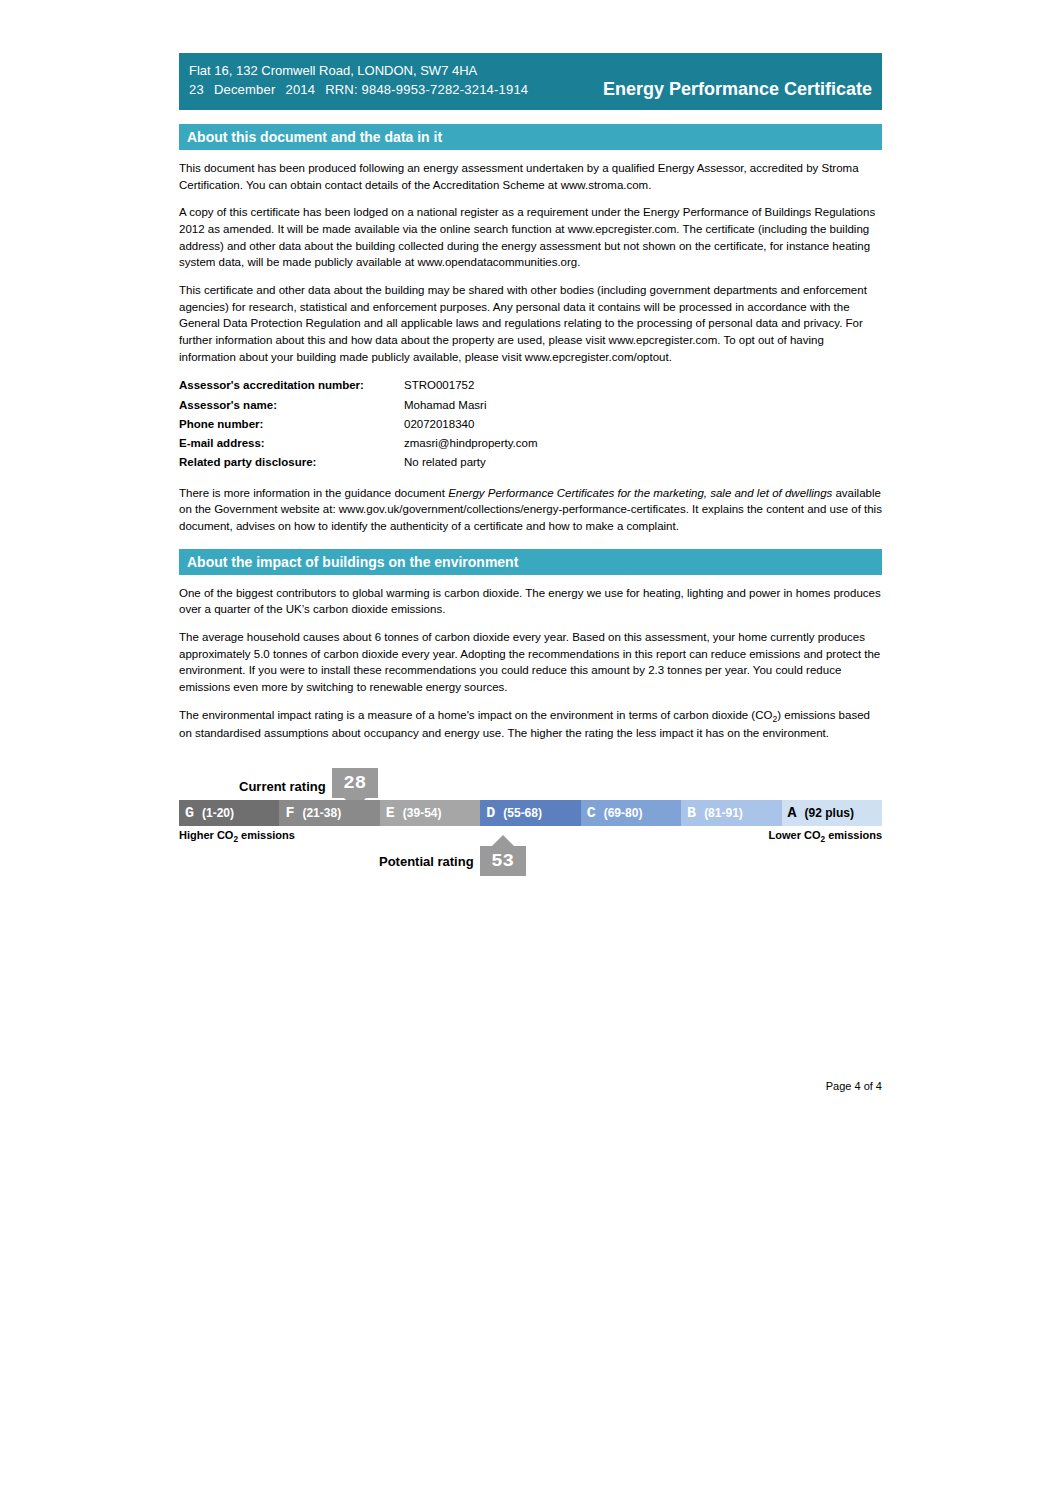Flat 16, 132 Cromwell Road, LONDON, SW7 4HA
23 December 2014 RRN: 9848-9953-7282-3214-1914
Energy Performance Certificate
About this document and the data in it
This document has been produced following an energy assessment undertaken by a qualified Energy Assessor, accredited by Stroma Certification. You can obtain contact details of the Accreditation Scheme at www.stroma.com.
A copy of this certificate has been lodged on a national register as a requirement under the Energy Performance of Buildings Regulations 2012 as amended. It will be made available via the online search function at www.epcregister.com. The certificate (including the building address) and other data about the building collected during the energy assessment but not shown on the certificate, for instance heating system data, will be made publicly available at www.opendatacommunities.org.
This certificate and other data about the building may be shared with other bodies (including government departments and enforcement agencies) for research, statistical and enforcement purposes. Any personal data it contains will be processed in accordance with the General Data Protection Regulation and all applicable laws and regulations relating to the processing of personal data and privacy. For further information about this and how data about the property are used, please visit www.epcregister.com. To opt out of having information about your building made publicly available, please visit www.epcregister.com/optout.
| Assessor's accreditation number: | STRO001752 |
| Assessor's name: | Mohamad Masri |
| Phone number: | 02072018340 |
| E-mail address: | zmasri@hindproperty.com |
| Related party disclosure: | No related party |
There is more information in the guidance document Energy Performance Certificates for the marketing, sale and let of dwellings available on the Government website at: www.gov.uk/government/collections/energy-performance-certificates. It explains the content and use of this document, advises on how to identify the authenticity of a certificate and how to make a complaint.
About the impact of buildings on the environment
One of the biggest contributors to global warming is carbon dioxide. The energy we use for heating, lighting and power in homes produces over a quarter of the UK’s carbon dioxide emissions.
The average household causes about 6 tonnes of carbon dioxide every year. Based on this assessment, your home currently produces approximately 5.0 tonnes of carbon dioxide every year. Adopting the recommendations in this report can reduce emissions and protect the environment. If you were to install these recommendations you could reduce this amount by 2.3 tonnes per year. You could reduce emissions even more by switching to renewable energy sources.
The environmental impact rating is a measure of a home's impact on the environment in terms of carbon dioxide (CO2) emissions based on standardised assumptions about occupancy and energy use. The higher the rating the less impact it has on the environment.
Current rating
28
G(1-20)
F(21-38)
E(39-54)
D(55-68)
C(69-80)
B(81-91)
A(92 plus)
Higher CO2 emissions
Lower CO2 emissions
Potential rating
53
Page 4 of 4